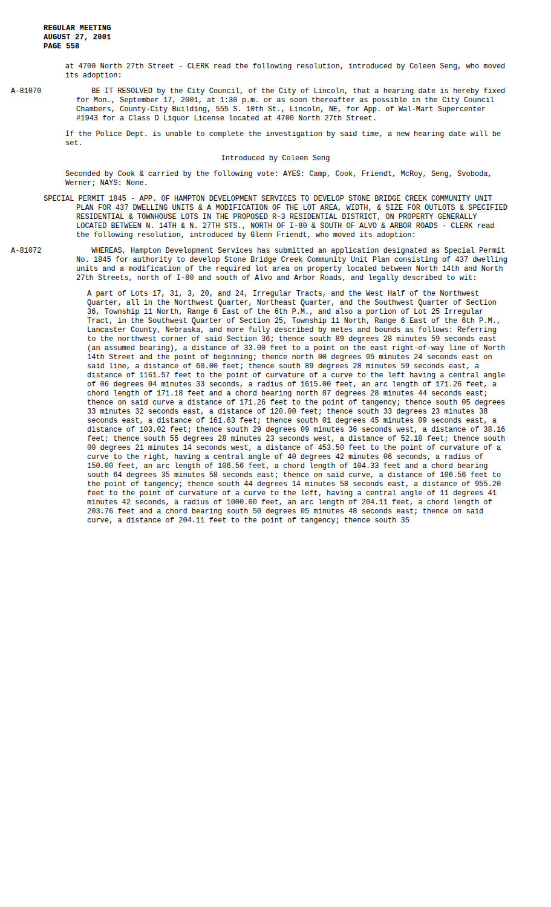REGULAR MEETING
AUGUST 27, 2001
PAGE 558
at 4700 North 27th Street - CLERK read the following resolution, introduced by Coleen Seng, who moved its adoption:
A-81070 BE IT RESOLVED by the City Council, of the City of Lincoln, that a hearing date is hereby fixed for Mon., September 17, 2001, at 1:30 p.m. or as soon thereafter as possible in the City Council Chambers, County-City Building, 555 S. 10th St., Lincoln, NE, for App. of Wal-Mart Supercenter #1943 for a Class D Liquor License located at 4700 North 27th Street.
If the Police Dept. is unable to complete the investigation by said time, a new hearing date will be set.
Introduced by Coleen Seng
Seconded by Cook & carried by the following vote: AYES: Camp, Cook, Friendt, McRoy, Seng, Svoboda, Werner; NAYS: None.
SPECIAL PERMIT 1845 - APP. OF HAMPTON DEVELOPMENT SERVICES TO DEVELOP STONE BRIDGE CREEK COMMUNITY UNIT PLAN FOR 437 DWELLING UNITS & A MODIFICATION OF THE LOT AREA, WIDTH, & SIZE FOR OUTLOTS & SPECIFIED RESIDENTIAL & TOWNHOUSE LOTS IN THE PROPOSED R-3 RESIDENTIAL DISTRICT, ON PROPERTY GENERALLY LOCATED BETWEEN N. 14TH & N. 27TH STS., NORTH OF I-80 & SOUTH OF ALVO & ARBOR ROADS - CLERK read the following resolution, introduced by Glenn Friendt, who moved its adoption:
A-81072 WHEREAS, Hampton Development Services has submitted an application designated as Special Permit No. 1845 for authority to develop Stone Bridge Creek Community Unit Plan consisting of 437 dwelling units and a modification of the required lot area on property located between North 14th and North 27th Streets, north of I-80 and south of Alvo and Arbor Roads, and legally described to wit:
A part of Lots 17, 31, 3, 20, and 24, Irregular Tracts, and the West Half of the Northwest Quarter, all in the Northwest Quarter, Northeast Quarter, and the Southwest Quarter of Section 36, Township 11 North, Range 6 East of the 6th P.M., and also a portion of Lot 25 Irregular Tract, in the Southwest Quarter of Section 25, Township 11 North, Range 6 East of the 6th P.M., Lancaster County, Nebraska, and more fully described by metes and bounds as follows: Referring to the northwest corner of said Section 36; thence south 89 degrees 28 minutes 59 seconds east (an assumed bearing), a distance of 33.00 feet to a point on the east right-of-way line of North 14th Street and the point of beginning; thence north 00 degrees 05 minutes 24 seconds east on said line, a distance of 60.00 feet; thence south 89 degrees 28 minutes 59 seconds east, a distance of 1161.57 feet to the point of curvature of a curve to the left having a central angle of 06 degrees 04 minutes 33 seconds, a radius of 1615.00 feet, an arc length of 171.26 feet, a chord length of 171.18 feet and a chord bearing north 87 degrees 28 minutes 44 seconds east; thence on said curve a distance of 171.26 feet to the point of tangency; thence south 05 degrees 33 minutes 32 seconds east, a distance of 120.00 feet; thence south 33 degrees 23 minutes 38 seconds east, a distance of 161.63 feet; thence south 01 degrees 45 minutes 09 seconds east, a distance of 103.02 feet; thence south 29 degrees 09 minutes 36 seconds west, a distance of 38.16 feet; thence south 55 degrees 28 minutes 23 seconds west, a distance of 52.18 feet; thence south 00 degrees 21 minutes 14 seconds west, a distance of 453.50 feet to the point of curvature of a curve to the right, having a central angle of 40 degrees 42 minutes 06 seconds, a radius of 150.00 feet, an arc length of 106.56 feet, a chord length of 104.33 feet and a chord bearing south 64 degrees 35 minutes 58 seconds east; thence on said curve, a distance of 106.56 feet to the point of tangency; thence south 44 degrees 14 minutes 58 seconds east, a distance of 955.20 feet to the point of curvature of a curve to the left, having a central angle of 11 degrees 41 minutes 42 seconds, a radius of 1000.00 feet, an arc length of 204.11 feet, a chord length of 203.76 feet and a chord bearing south 50 degrees 05 minutes 48 seconds east; thence on said curve, a distance of 204.11 feet to the point of tangency; thence south 35